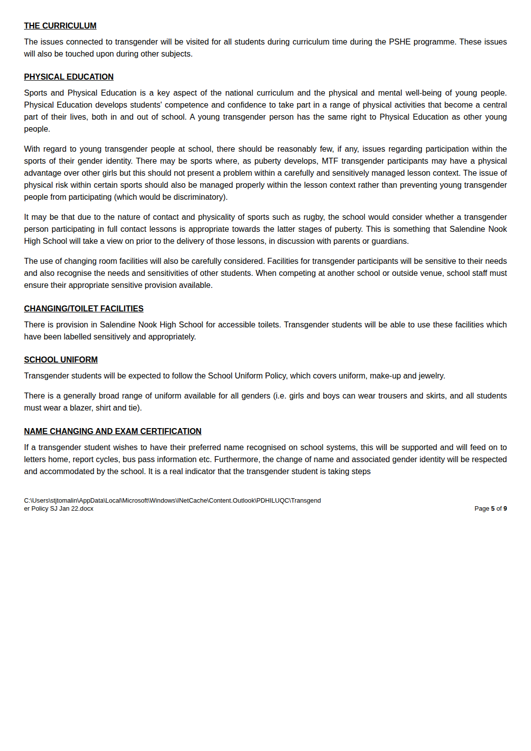The Curriculum
The issues connected to transgender will be visited for all students during curriculum time during the PSHE programme. These issues will also be touched upon during other subjects.
Physical Education
Sports and Physical Education is a key aspect of the national curriculum and the physical and mental well-being of young people. Physical Education develops students' competence and confidence to take part in a range of physical activities that become a central part of their lives, both in and out of school. A young transgender person has the same right to Physical Education as other young people.
With regard to young transgender people at school, there should be reasonably few, if any, issues regarding participation within the sports of their gender identity. There may be sports where, as puberty develops, MTF transgender participants may have a physical advantage over other girls but this should not present a problem within a carefully and sensitively managed lesson context. The issue of physical risk within certain sports should also be managed properly within the lesson context rather than preventing young transgender people from participating (which would be discriminatory).
It may be that due to the nature of contact and physicality of sports such as rugby, the school would consider whether a transgender person participating in full contact lessons is appropriate towards the latter stages of puberty. This is something that Salendine Nook High School will take a view on prior to the delivery of those lessons, in discussion with parents or guardians.
The use of changing room facilities will also be carefully considered. Facilities for transgender participants will be sensitive to their needs and also recognise the needs and sensitivities of other students. When competing at another school or outside venue, school staff must ensure their appropriate sensitive provision available.
Changing/Toilet Facilities
There is provision in Salendine Nook High School for accessible toilets. Transgender students will be able to use these facilities which have been labelled sensitively and appropriately.
School Uniform
Transgender students will be expected to follow the School Uniform Policy, which covers uniform, make-up and jewelry.
There is a generally broad range of uniform available for all genders (i.e. girls and boys can wear trousers and skirts, and all students must wear a blazer, shirt and tie).
Name Changing and Exam Certification
If a transgender student wishes to have their preferred name recognised on school systems, this will be supported and will feed on to letters home, report cycles, bus pass information etc. Furthermore, the change of name and associated gender identity will be respected and accommodated by the school. It is a real indicator that the transgender student is taking steps
C:\Users\stjtomalin\AppData\Local\Microsoft\Windows\INetCache\Content.Outlook\PDHILUQC\Transgend er Policy SJ Jan 22.docxPage 5 of 9